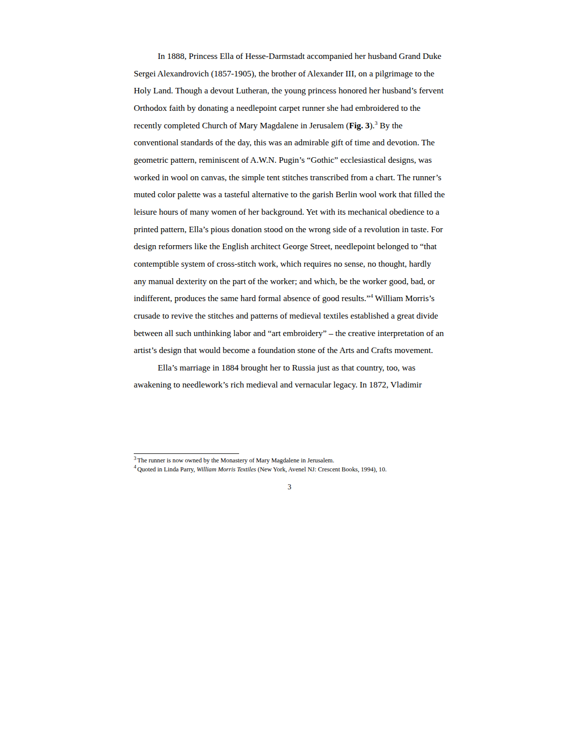In 1888, Princess Ella of Hesse-Darmstadt accompanied her husband Grand Duke Sergei Alexandrovich (1857-1905), the brother of Alexander III, on a pilgrimage to the Holy Land. Though a devout Lutheran, the young princess honored her husband’s fervent Orthodox faith by donating a needlepoint carpet runner she had embroidered to the recently completed Church of Mary Magdalene in Jerusalem (Fig. 3).3 By the conventional standards of the day, this was an admirable gift of time and devotion. The geometric pattern, reminiscent of A.W.N. Pugin’s “Gothic” ecclesiastical designs, was worked in wool on canvas, the simple tent stitches transcribed from a chart. The runner’s muted color palette was a tasteful alternative to the garish Berlin wool work that filled the leisure hours of many women of her background. Yet with its mechanical obedience to a printed pattern, Ella’s pious donation stood on the wrong side of a revolution in taste. For design reformers like the English architect George Street, needlepoint belonged to “that contemptible system of cross-stitch work, which requires no sense, no thought, hardly any manual dexterity on the part of the worker; and which, be the worker good, bad, or indifferent, produces the same hard formal absence of good results.”4 William Morris’s crusade to revive the stitches and patterns of medieval textiles established a great divide between all such unthinking labor and “art embroidery” – the creative interpretation of an artist’s design that would become a foundation stone of the Arts and Crafts movement.
Ella’s marriage in 1884 brought her to Russia just as that country, too, was awakening to needlework’s rich medieval and vernacular legacy. In 1872, Vladimir
3The runner is now owned by the Monastery of Mary Magdalene in Jerusalem.
4Quoted in Linda Parry, William Morris Textiles (New York, Avenel NJ: Crescent Books, 1994), 10.
3